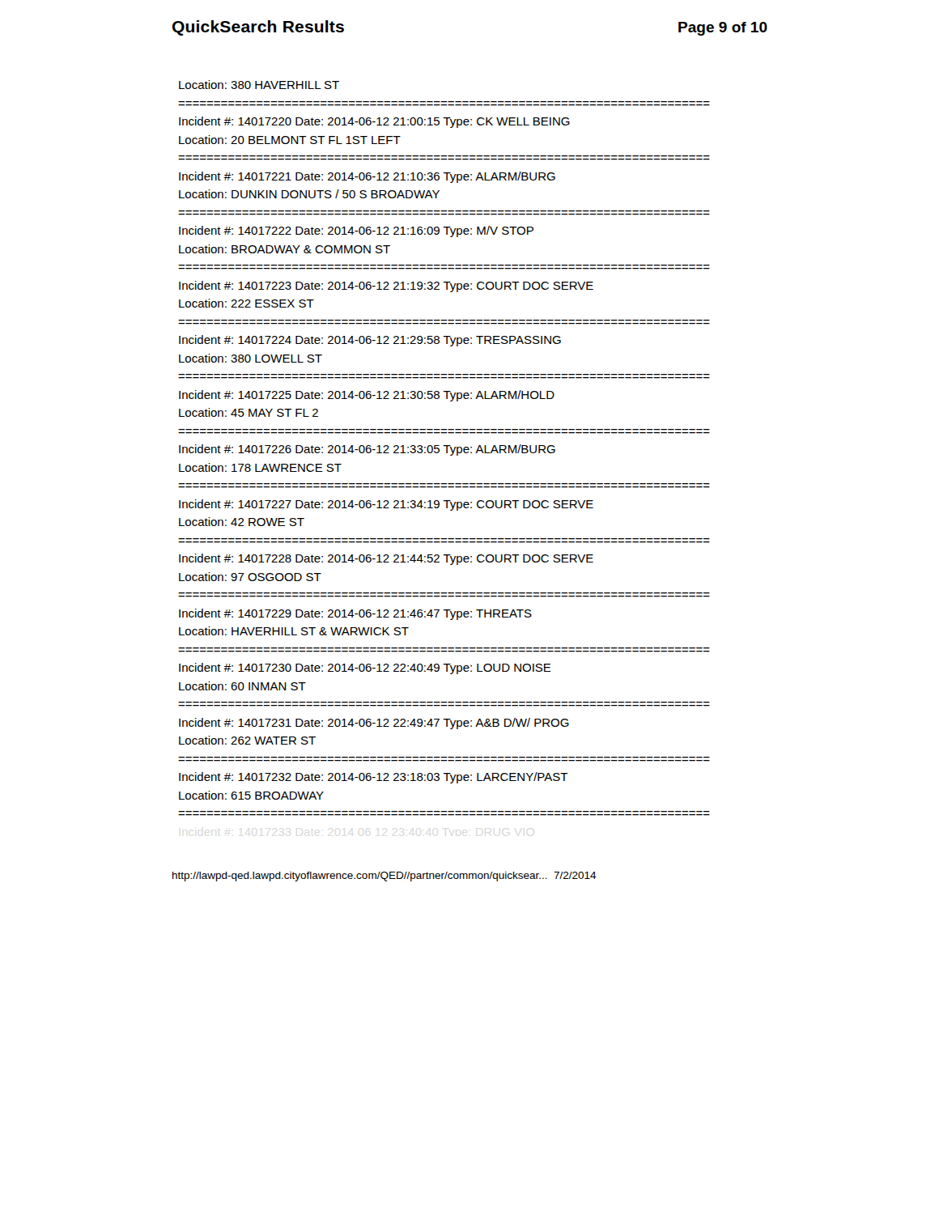QuickSearch Results
Page 9 of 10
Location: 380 HAVERHILL ST
===========================================================================
Incident #: 14017220 Date: 2014-06-12 21:00:15 Type: CK WELL BEING
Location: 20 BELMONT ST FL 1ST LEFT
===========================================================================
Incident #: 14017221 Date: 2014-06-12 21:10:36 Type: ALARM/BURG
Location: DUNKIN DONUTS / 50 S BROADWAY
===========================================================================
Incident #: 14017222 Date: 2014-06-12 21:16:09 Type: M/V STOP
Location: BROADWAY & COMMON ST
===========================================================================
Incident #: 14017223 Date: 2014-06-12 21:19:32 Type: COURT DOC SERVE
Location: 222 ESSEX ST
===========================================================================
Incident #: 14017224 Date: 2014-06-12 21:29:58 Type: TRESPASSING
Location: 380 LOWELL ST
===========================================================================
Incident #: 14017225 Date: 2014-06-12 21:30:58 Type: ALARM/HOLD
Location: 45 MAY ST FL 2
===========================================================================
Incident #: 14017226 Date: 2014-06-12 21:33:05 Type: ALARM/BURG
Location: 178 LAWRENCE ST
===========================================================================
Incident #: 14017227 Date: 2014-06-12 21:34:19 Type: COURT DOC SERVE
Location: 42 ROWE ST
===========================================================================
Incident #: 14017228 Date: 2014-06-12 21:44:52 Type: COURT DOC SERVE
Location: 97 OSGOOD ST
===========================================================================
Incident #: 14017229 Date: 2014-06-12 21:46:47 Type: THREATS
Location: HAVERHILL ST & WARWICK ST
===========================================================================
Incident #: 14017230 Date: 2014-06-12 22:40:49 Type: LOUD NOISE
Location: 60 INMAN ST
===========================================================================
Incident #: 14017231 Date: 2014-06-12 22:49:47 Type: A&B D/W/ PROG
Location: 262 WATER ST
===========================================================================
Incident #: 14017232 Date: 2014-06-12 23:18:03 Type: LARCENY/PAST
Location: 615 BROADWAY
===========================================================================
Incident #: 14017233 Date: 2014 06 12 23:40:40 Type: DRUG VIO
http://lawpd-qed.lawpd.cityoflawrence.com/QED//partner/common/quicksear... 7/2/2014